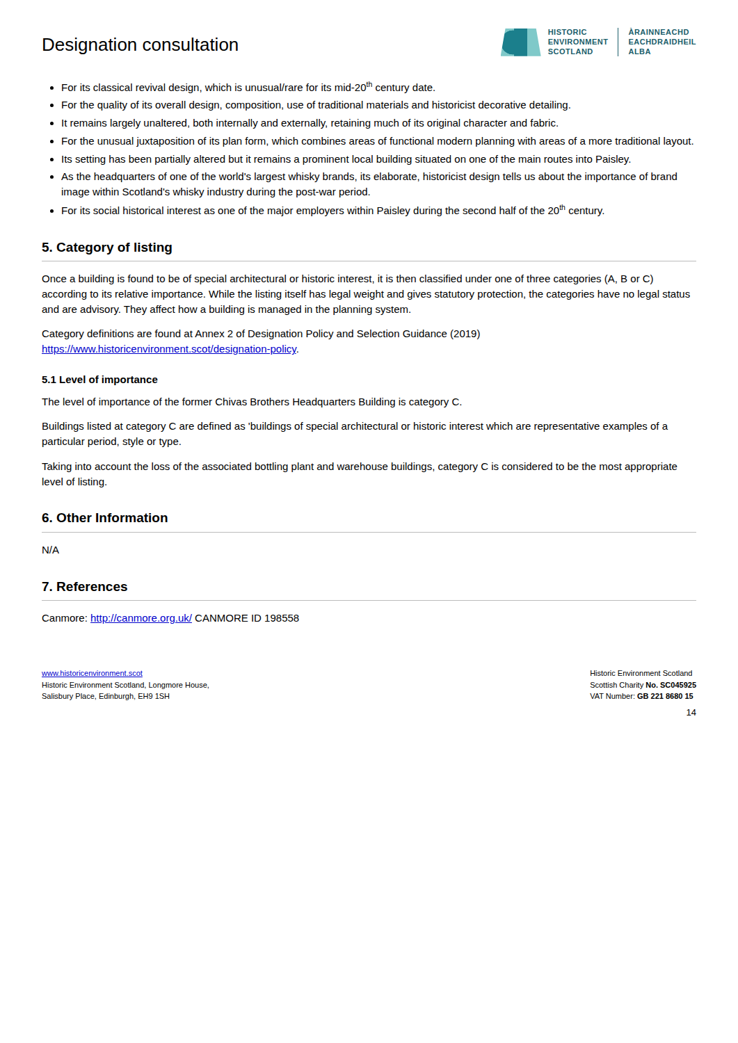Designation consultation
Historic
Environment
Scotland
Àrainneachd
Eachdraidheil
Alba
For its classical revival design, which is unusual/rare for its mid-20th century date.
For the quality of its overall design, composition, use of traditional materials and historicist decorative detailing.
It remains largely unaltered, both internally and externally, retaining much of its original character and fabric.
For the unusual juxtaposition of its plan form, which combines areas of functional modern planning with areas of a more traditional layout.
Its setting has been partially altered but it remains a prominent local building situated on one of the main routes into Paisley.
As the headquarters of one of the world's largest whisky brands, its elaborate, historicist design tells us about the importance of brand image within Scotland's whisky industry during the post-war period.
For its social historical interest as one of the major employers within Paisley during the second half of the 20th century.
5. Category of listing
Once a building is found to be of special architectural or historic interest, it is then classified under one of three categories (A, B or C) according to its relative importance. While the listing itself has legal weight and gives statutory protection, the categories have no legal status and are advisory. They affect how a building is managed in the planning system.
Category definitions are found at Annex 2 of Designation Policy and Selection Guidance (2019) https://www.historicenvironment.scot/designation-policy.
5.1 Level of importance
The level of importance of the former Chivas Brothers Headquarters Building is category C.
Buildings listed at category C are defined as 'buildings of special architectural or historic interest which are representative examples of a particular period, style or type.
Taking into account the loss of the associated bottling plant and warehouse buildings, category C is considered to be the most appropriate level of listing.
6. Other Information
N/A
7. References
Canmore: http://canmore.org.uk/ CANMORE ID 198558
www.historicenvironment.scot
Historic Environment Scotland, Longmore House,
Salisbury Place, Edinburgh, EH9 1SH
Historic Environment Scotland
Scottish Charity No. SC045925
VAT Number: GB 221 8680 15
14